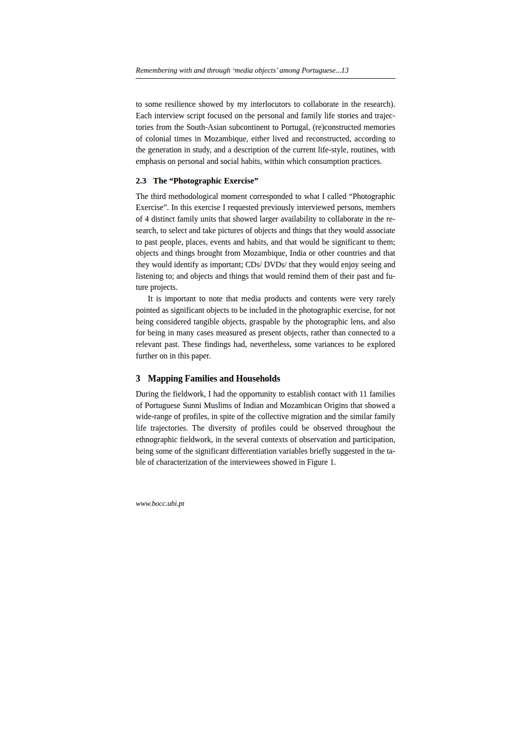Remembering with and through ‘media objects’ among Portuguese...13
to some resilience showed by my interlocutors to collaborate in the research). Each interview script focused on the personal and family life stories and trajectories from the South-Asian subcontinent to Portugal, (re)constructed memories of colonial times in Mozambique, either lived and reconstructed, according to the generation in study, and a description of the current life-style, routines, with emphasis on personal and social habits, within which consumption practices.
2.3 The “Photographic Exercise”
The third methodological moment corresponded to what I called “Photographic Exercise”. In this exercise I requested previously interviewed persons, members of 4 distinct family units that showed larger availability to collaborate in the research, to select and take pictures of objects and things that they would associate to past people, places, events and habits, and that would be significant to them; objects and things brought from Mozambique, India or other countries and that they would identify as important; CDs/ DVDs/ that they would enjoy seeing and listening to; and objects and things that would remind them of their past and future projects.
It is important to note that media products and contents were very rarely pointed as significant objects to be included in the photographic exercise, for not being considered tangible objects, graspable by the photographic lens, and also for being in many cases measured as present objects, rather than connected to a relevant past. These findings had, nevertheless, some variances to be explored further on in this paper.
3 Mapping Families and Households
During the fieldwork, I had the opportunity to establish contact with 11 families of Portuguese Sunni Muslims of Indian and Mozambican Origins that showed a wide-range of profiles, in spite of the collective migration and the similar family life trajectories. The diversity of profiles could be observed throughout the ethnographic fieldwork, in the several contexts of observation and participation, being some of the significant differentiation variables briefly suggested in the table of characterization of the interviewees showed in Figure 1.
www.bocc.ubi.pt